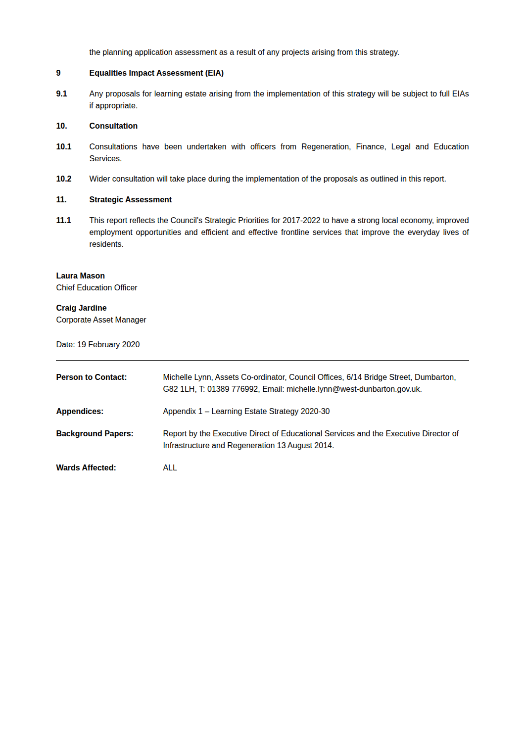the planning application assessment as a result of any projects arising from this strategy.
9
Equalities Impact Assessment (EIA)
9.1
Any proposals for learning estate arising from the implementation of this strategy will be subject to full EIAs if appropriate.
10.
Consultation
10.1
Consultations have been undertaken with officers from Regeneration, Finance, Legal and Education Services.
10.2
Wider consultation will take place during the implementation of the proposals as outlined in this report.
11.
Strategic Assessment
11.1
This report reflects the Council's Strategic Priorities for 2017-2022 to have a strong local economy, improved employment opportunities and efficient and effective frontline services that improve the everyday lives of residents.
Laura Mason
Chief Education Officer
Craig Jardine
Corporate Asset Manager
Date: 19 February 2020
| Person to Contact: | Michelle Lynn, Assets Co-ordinator, Council Offices, 6/14 Bridge Street, Dumbarton, G82 1LH, T: 01389 776992, Email: michelle.lynn@west-dunbarton.gov.uk. |
| Appendices: | Appendix 1 – Learning Estate Strategy 2020-30 |
| Background Papers: | Report by the Executive Direct of Educational Services and the Executive Director of Infrastructure and Regeneration 13 August 2014. |
| Wards Affected: | ALL |